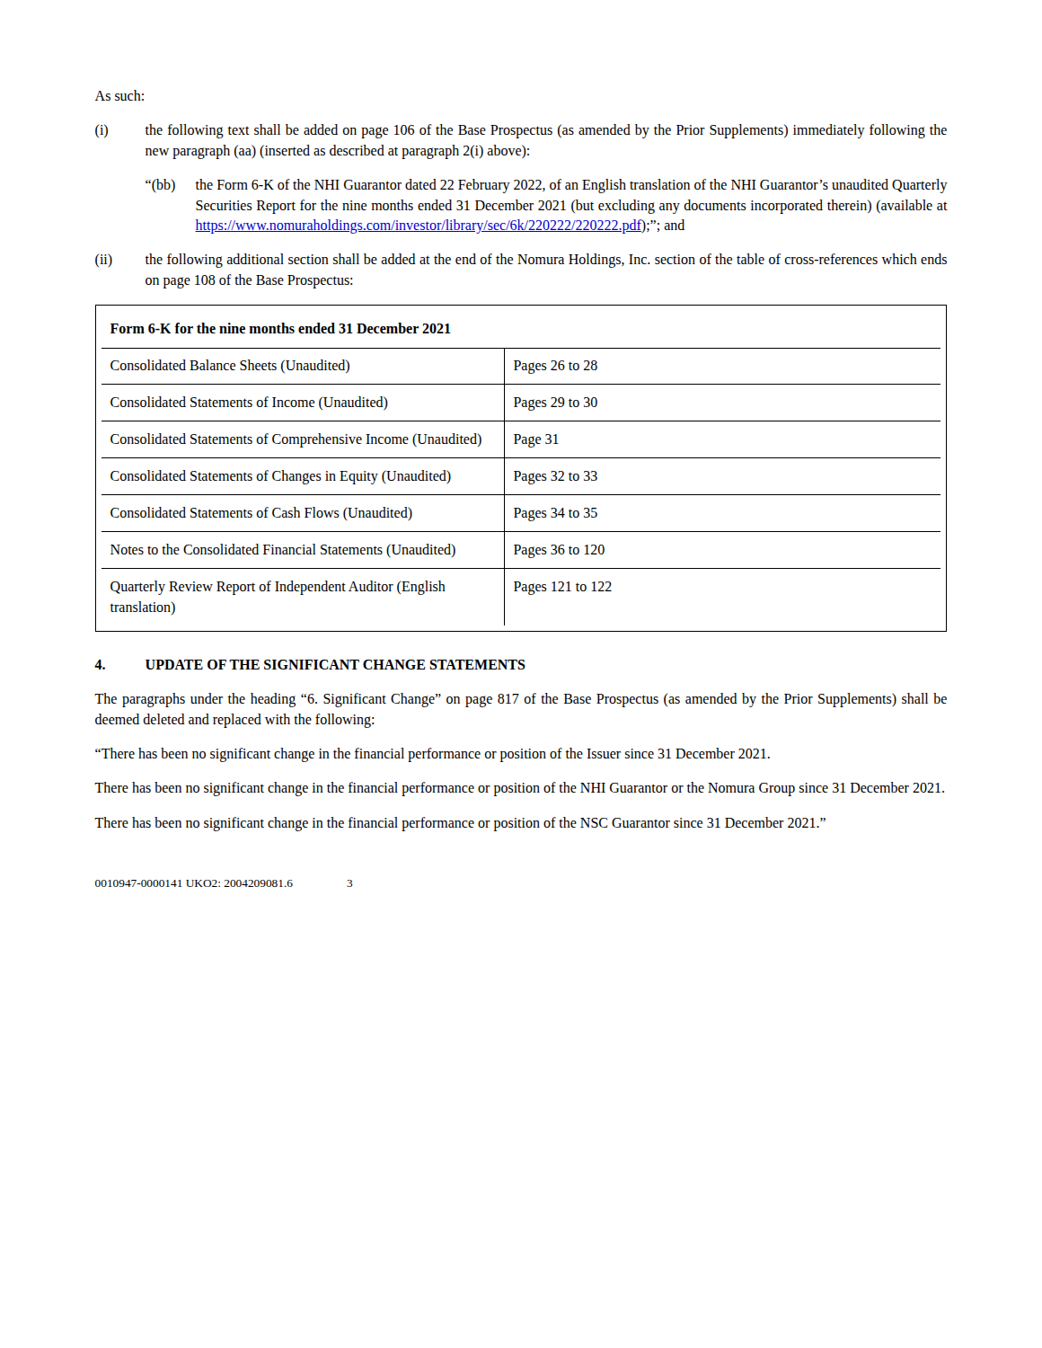As such:
(i)
the following text shall be added on page 106 of the Base Prospectus (as amended by the Prior Supplements) immediately following the new paragraph (aa) (inserted as described at paragraph 2(i) above):
“(bb)
the Form 6-K of the NHI Guarantor dated 22 February 2022, of an English translation of the NHI Guarantor’s unaudited Quarterly Securities Report for the nine months ended 31 December 2021 (but excluding any documents incorporated therein) (available at https://www.nomuraholdings.com/investor/library/sec/6k/220222/220222.pdf);”; and
(ii)
the following additional section shall be added at the end of the Nomura Holdings, Inc. section of the table of cross-references which ends on page 108 of the Base Prospectus:
| Form 6-K for the nine months ended 31 December 2021 |
| Consolidated Balance Sheets (Unaudited) | Pages 26 to 28 |
| Consolidated Statements of Income (Unaudited) | Pages 29 to 30 |
| Consolidated Statements of Comprehensive Income (Unaudited) | Page 31 |
| Consolidated Statements of Changes in Equity (Unaudited) | Pages 32 to 33 |
| Consolidated Statements of Cash Flows (Unaudited) | Pages 34 to 35 |
| Notes to the Consolidated Financial Statements (Unaudited) | Pages 36 to 120 |
| Quarterly Review Report of Independent Auditor (English translation) | Pages 121 to 122 |
4. UPDATE OF THE SIGNIFICANT CHANGE STATEMENTS
The paragraphs under the heading “6. Significant Change” on page 817 of the Base Prospectus (as amended by the Prior Supplements) shall be deemed deleted and replaced with the following:
“There has been no significant change in the financial performance or position of the Issuer since 31 December 2021.
There has been no significant change in the financial performance or position of the NHI Guarantor or the Nomura Group since 31 December 2021.
There has been no significant change in the financial performance or position of the NSC Guarantor since 31 December 2021.”
0010947-0000141 UKO2: 2004209081.6
3